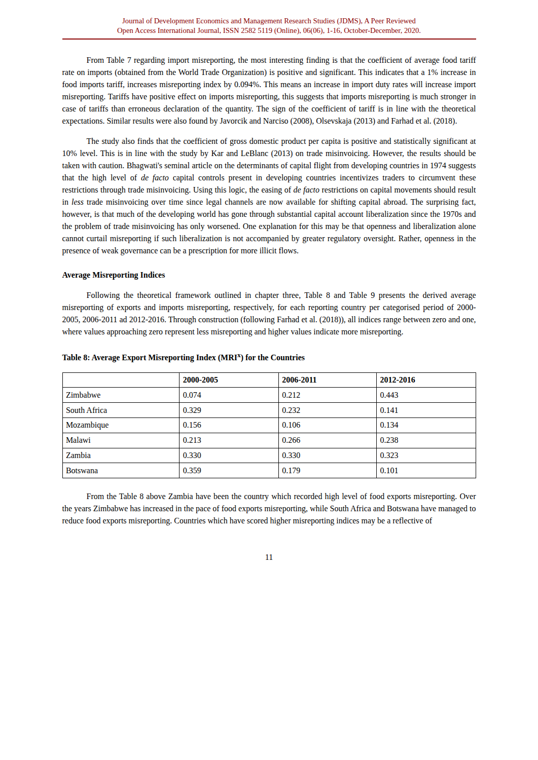Journal of Development Economics and Management Research Studies (JDMS), A Peer Reviewed
Open Access International Journal, ISSN 2582 5119 (Online), 06(06), 1-16, October-December, 2020.
From Table 7 regarding import misreporting, the most interesting finding is that the coefficient of average food tariff rate on imports (obtained from the World Trade Organization) is positive and significant. This indicates that a 1% increase in food imports tariff, increases misreporting index by 0.094%. This means an increase in import duty rates will increase import misreporting. Tariffs have positive effect on imports misreporting, this suggests that imports misreporting is much stronger in case of tariffs than erroneous declaration of the quantity. The sign of the coefficient of tariff is in line with the theoretical expectations. Similar results were also found by Javorcik and Narciso (2008), Olsevskaja (2013) and Farhad et al. (2018).
The study also finds that the coefficient of gross domestic product per capita is positive and statistically significant at 10% level. This is in line with the study by Kar and LeBlanc (2013) on trade misinvoicing. However, the results should be taken with caution. Bhagwati's seminal article on the determinants of capital flight from developing countries in 1974 suggests that the high level of de facto capital controls present in developing countries incentivizes traders to circumvent these restrictions through trade misinvoicing. Using this logic, the easing of de facto restrictions on capital movements should result in less trade misinvoicing over time since legal channels are now available for shifting capital abroad. The surprising fact, however, is that much of the developing world has gone through substantial capital account liberalization since the 1970s and the problem of trade misinvoicing has only worsened. One explanation for this may be that openness and liberalization alone cannot curtail misreporting if such liberalization is not accompanied by greater regulatory oversight. Rather, openness in the presence of weak governance can be a prescription for more illicit flows.
Average Misreporting Indices
Following the theoretical framework outlined in chapter three, Table 8 and Table 9 presents the derived average misreporting of exports and imports misreporting, respectively, for each reporting country per categorised period of 2000-2005, 2006-2011 ad 2012-2016. Through construction (following Farhad et al. (2018)), all indices range between zero and one, where values approaching zero represent less misreporting and higher values indicate more misreporting.
Table 8: Average Export Misreporting Index (MRIx) for the Countries
| | 2000-2005 | 2006-2011 | 2012-2016 |
| --- | --- | --- | --- |
| Zimbabwe | 0.074 | 0.212 | 0.443 |
| South Africa | 0.329 | 0.232 | 0.141 |
| Mozambique | 0.156 | 0.106 | 0.134 |
| Malawi | 0.213 | 0.266 | 0.238 |
| Zambia | 0.330 | 0.330 | 0.323 |
| Botswana | 0.359 | 0.179 | 0.101 |
From the Table 8 above Zambia have been the country which recorded high level of food exports misreporting. Over the years Zimbabwe has increased in the pace of food exports misreporting, while South Africa and Botswana have managed to reduce food exports misreporting. Countries which have scored higher misreporting indices may be a reflective of
11